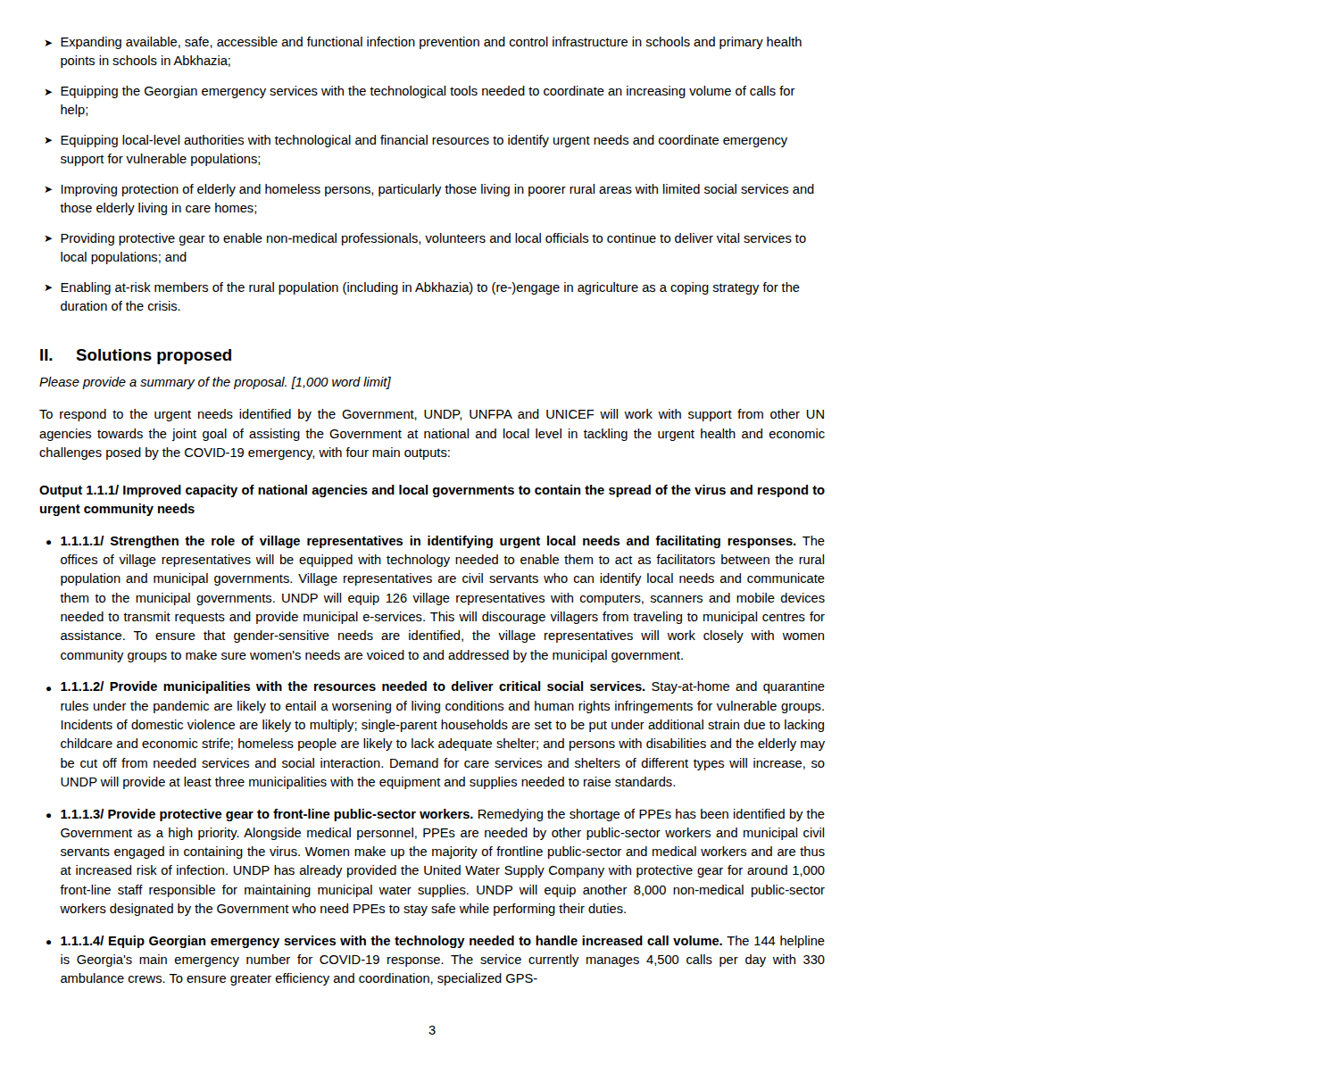Expanding available, safe, accessible and functional infection prevention and control infrastructure in schools and primary health points in schools in Abkhazia;
Equipping the Georgian emergency services with the technological tools needed to coordinate an increasing volume of calls for help;
Equipping local-level authorities with technological and financial resources to identify urgent needs and coordinate emergency support for vulnerable populations;
Improving protection of elderly and homeless persons, particularly those living in poorer rural areas with limited social services and those elderly living in care homes;
Providing protective gear to enable non-medical professionals, volunteers and local officials to continue to deliver vital services to local populations; and
Enabling at-risk members of the rural population (including in Abkhazia) to (re-)engage in agriculture as a coping strategy for the duration of the crisis.
II. Solutions proposed
Please provide a summary of the proposal. [1,000 word limit]
To respond to the urgent needs identified by the Government, UNDP, UNFPA and UNICEF will work with support from other UN agencies towards the joint goal of assisting the Government at national and local level in tackling the urgent health and economic challenges posed by the COVID-19 emergency, with four main outputs:
Output 1.1.1/ Improved capacity of national agencies and local governments to contain the spread of the virus and respond to urgent community needs
1.1.1.1/ Strengthen the role of village representatives in identifying urgent local needs and facilitating responses. The offices of village representatives will be equipped with technology needed to enable them to act as facilitators between the rural population and municipal governments. Village representatives are civil servants who can identify local needs and communicate them to the municipal governments. UNDP will equip 126 village representatives with computers, scanners and mobile devices needed to transmit requests and provide municipal e-services. This will discourage villagers from traveling to municipal centres for assistance. To ensure that gender-sensitive needs are identified, the village representatives will work closely with women community groups to make sure women's needs are voiced to and addressed by the municipal government.
1.1.1.2/ Provide municipalities with the resources needed to deliver critical social services. Stay-at-home and quarantine rules under the pandemic are likely to entail a worsening of living conditions and human rights infringements for vulnerable groups. Incidents of domestic violence are likely to multiply; single-parent households are set to be put under additional strain due to lacking childcare and economic strife; homeless people are likely to lack adequate shelter; and persons with disabilities and the elderly may be cut off from needed services and social interaction. Demand for care services and shelters of different types will increase, so UNDP will provide at least three municipalities with the equipment and supplies needed to raise standards.
1.1.1.3/ Provide protective gear to front-line public-sector workers. Remedying the shortage of PPEs has been identified by the Government as a high priority. Alongside medical personnel, PPEs are needed by other public-sector workers and municipal civil servants engaged in containing the virus. Women make up the majority of frontline public-sector and medical workers and are thus at increased risk of infection. UNDP has already provided the United Water Supply Company with protective gear for around 1,000 front-line staff responsible for maintaining municipal water supplies. UNDP will equip another 8,000 non-medical public-sector workers designated by the Government who need PPEs to stay safe while performing their duties.
1.1.1.4/ Equip Georgian emergency services with the technology needed to handle increased call volume. The 144 helpline is Georgia's main emergency number for COVID-19 response. The service currently manages 4,500 calls per day with 330 ambulance crews. To ensure greater efficiency and coordination, specialized GPS-
3